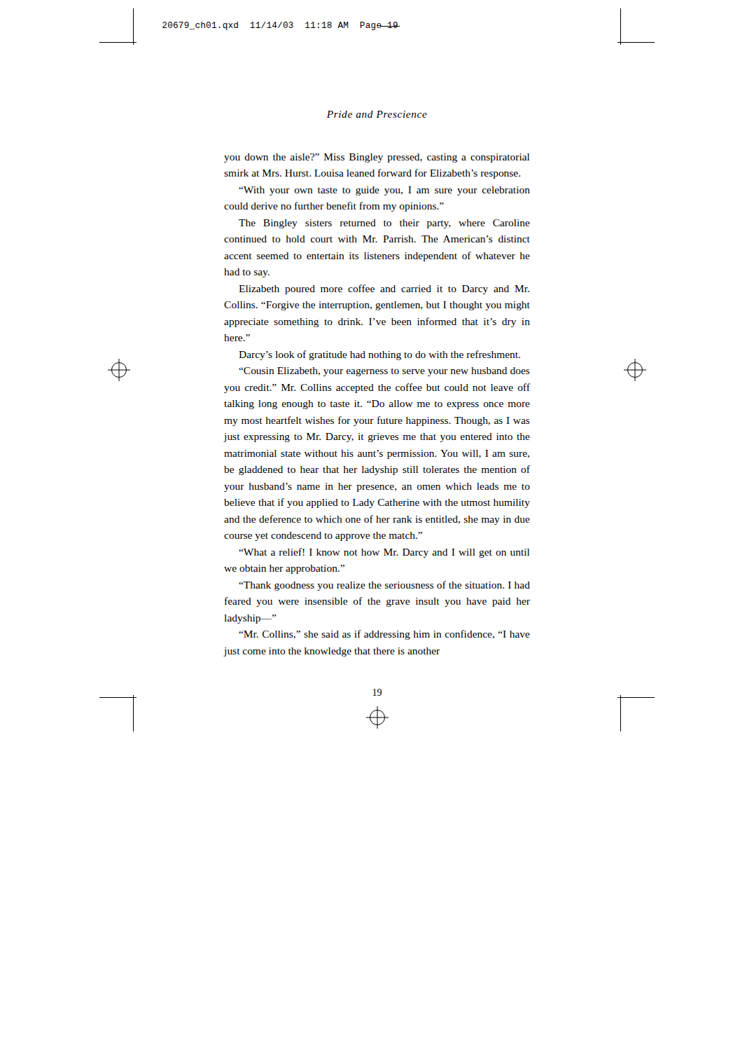20679_ch01.qxd 11/14/03 11:18 AM Page 19
Pride and Prescience
you down the aisle?” Miss Bingley pressed, casting a conspiratorial smirk at Mrs. Hurst. Louisa leaned forward for Elizabeth’s response.
“With your own taste to guide you, I am sure your celebration could derive no further benefit from my opinions.”
The Bingley sisters returned to their party, where Caroline continued to hold court with Mr. Parrish. The American’s distinct accent seemed to entertain its listeners independent of whatever he had to say.
Elizabeth poured more coffee and carried it to Darcy and Mr. Collins. “Forgive the interruption, gentlemen, but I thought you might appreciate something to drink. I’ve been informed that it’s dry in here.”
Darcy’s look of gratitude had nothing to do with the refreshment.
“Cousin Elizabeth, your eagerness to serve your new husband does you credit.” Mr. Collins accepted the coffee but could not leave off talking long enough to taste it. “Do allow me to express once more my most heartfelt wishes for your future happiness. Though, as I was just expressing to Mr. Darcy, it grieves me that you entered into the matrimonial state without his aunt’s permission. You will, I am sure, be gladdened to hear that her ladyship still tolerates the mention of your husband’s name in her presence, an omen which leads me to believe that if you applied to Lady Catherine with the utmost humility and the deference to which one of her rank is entitled, she may in due course yet condescend to approve the match.”
“What a relief! I know not how Mr. Darcy and I will get on until we obtain her approbation.”
“Thank goodness you realize the seriousness of the situation. I had feared you were insensible of the grave insult you have paid her ladyship—”
“Mr. Collins,” she said as if addressing him in confidence, “I have just come into the knowledge that there is another
19